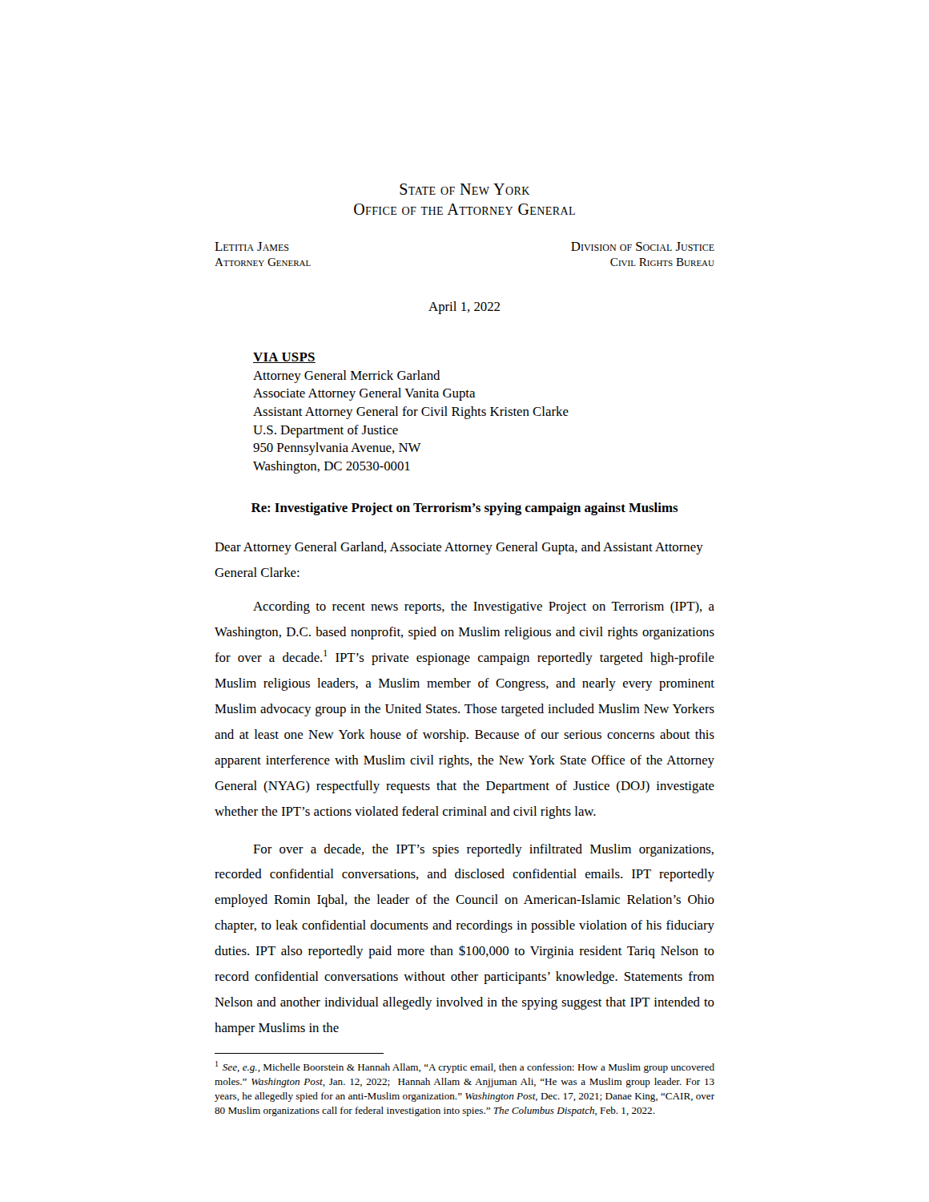State of New York
Office of the Attorney General
Letitia James
Attorney General
Division of Social Justice
Civil Rights Bureau
April 1, 2022
VIA USPS
Attorney General Merrick Garland
Associate Attorney General Vanita Gupta
Assistant Attorney General for Civil Rights Kristen Clarke
U.S. Department of Justice
950 Pennsylvania Avenue, NW
Washington, DC 20530-0001
Re: Investigative Project on Terrorism’s spying campaign against Muslims
Dear Attorney General Garland, Associate Attorney General Gupta, and Assistant Attorney General Clarke:
According to recent news reports, the Investigative Project on Terrorism (IPT), a Washington, D.C. based nonprofit, spied on Muslim religious and civil rights organizations for over a decade.1 IPT’s private espionage campaign reportedly targeted high-profile Muslim religious leaders, a Muslim member of Congress, and nearly every prominent Muslim advocacy group in the United States. Those targeted included Muslim New Yorkers and at least one New York house of worship. Because of our serious concerns about this apparent interference with Muslim civil rights, the New York State Office of the Attorney General (NYAG) respectfully requests that the Department of Justice (DOJ) investigate whether the IPT’s actions violated federal criminal and civil rights law.
For over a decade, the IPT’s spies reportedly infiltrated Muslim organizations, recorded confidential conversations, and disclosed confidential emails. IPT reportedly employed Romin Iqbal, the leader of the Council on American-Islamic Relation’s Ohio chapter, to leak confidential documents and recordings in possible violation of his fiduciary duties. IPT also reportedly paid more than $100,000 to Virginia resident Tariq Nelson to record confidential conversations without other participants’ knowledge. Statements from Nelson and another individual allegedly involved in the spying suggest that IPT intended to hamper Muslims in the
1 See, e.g., Michelle Boorstein & Hannah Allam, “A cryptic email, then a confession: How a Muslim group uncovered moles.” Washington Post, Jan. 12, 2022; Hannah Allam & Anjjuman Ali, “He was a Muslim group leader. For 13 years, he allegedly spied for an anti-Muslim organization.” Washington Post, Dec. 17, 2021; Danae King, “CAIR, over 80 Muslim organizations call for federal investigation into spies.” The Columbus Dispatch, Feb. 1, 2022.